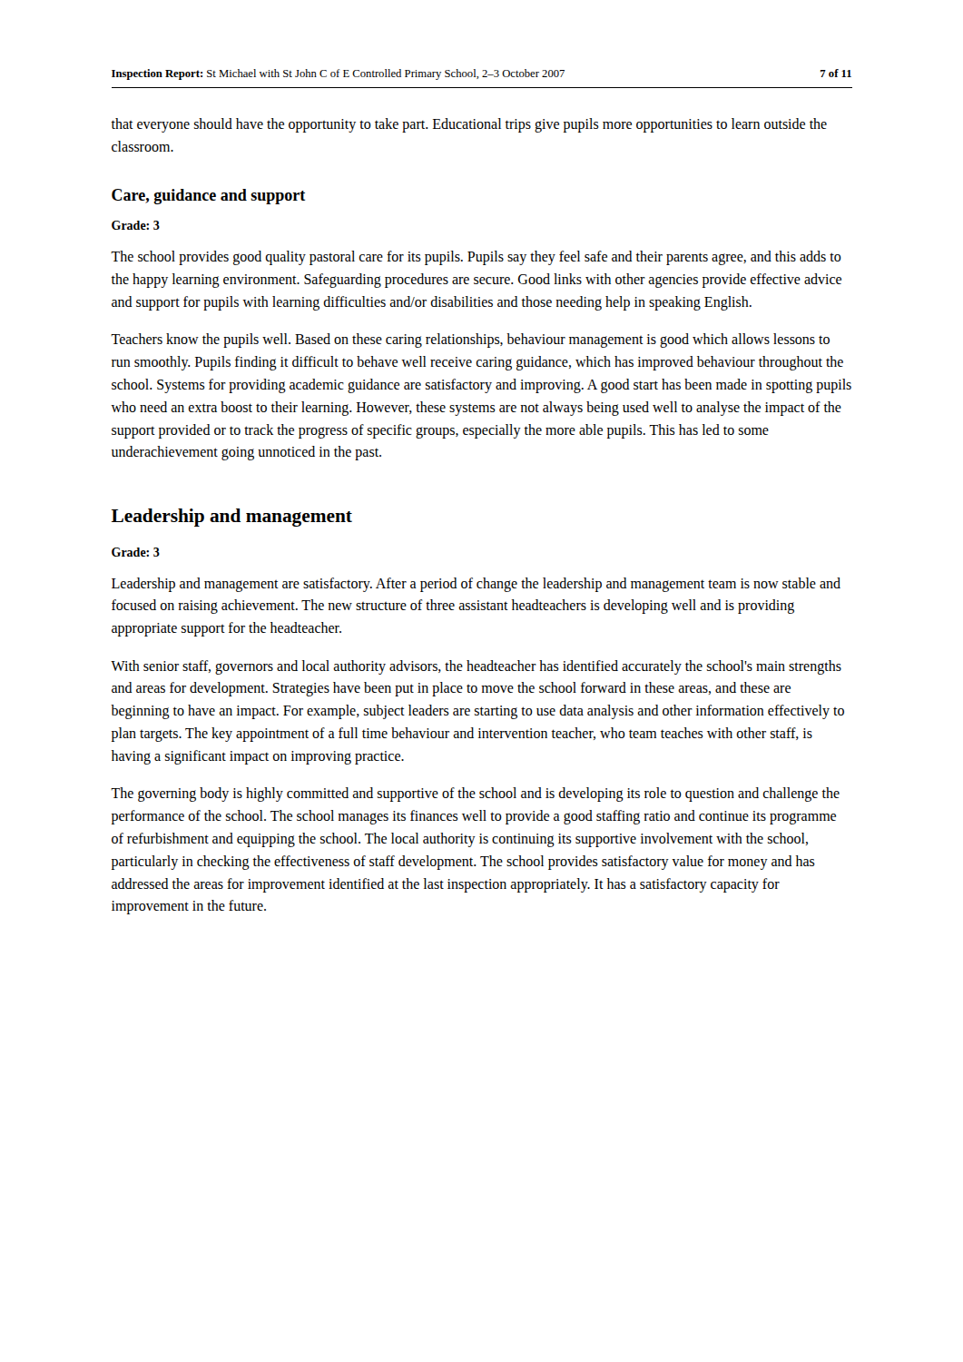Inspection Report: St Michael with St John C of E Controlled Primary School, 2–3 October 2007 7 of 11
that everyone should have the opportunity to take part. Educational trips give pupils more opportunities to learn outside the classroom.
Care, guidance and support
Grade: 3
The school provides good quality pastoral care for its pupils. Pupils say they feel safe and their parents agree, and this adds to the happy learning environment. Safeguarding procedures are secure. Good links with other agencies provide effective advice and support for pupils with learning difficulties and/or disabilities and those needing help in speaking English.
Teachers know the pupils well. Based on these caring relationships, behaviour management is good which allows lessons to run smoothly. Pupils finding it difficult to behave well receive caring guidance, which has improved behaviour throughout the school. Systems for providing academic guidance are satisfactory and improving. A good start has been made in spotting pupils who need an extra boost to their learning. However, these systems are not always being used well to analyse the impact of the support provided or to track the progress of specific groups, especially the more able pupils. This has led to some underachievement going unnoticed in the past.
Leadership and management
Grade: 3
Leadership and management are satisfactory. After a period of change the leadership and management team is now stable and focused on raising achievement. The new structure of three assistant headteachers is developing well and is providing appropriate support for the headteacher.
With senior staff, governors and local authority advisors, the headteacher has identified accurately the school's main strengths and areas for development. Strategies have been put in place to move the school forward in these areas, and these are beginning to have an impact. For example, subject leaders are starting to use data analysis and other information effectively to plan targets. The key appointment of a full time behaviour and intervention teacher, who team teaches with other staff, is having a significant impact on improving practice.
The governing body is highly committed and supportive of the school and is developing its role to question and challenge the performance of the school. The school manages its finances well to provide a good staffing ratio and continue its programme of refurbishment and equipping the school. The local authority is continuing its supportive involvement with the school, particularly in checking the effectiveness of staff development. The school provides satisfactory value for money and has addressed the areas for improvement identified at the last inspection appropriately. It has a satisfactory capacity for improvement in the future.